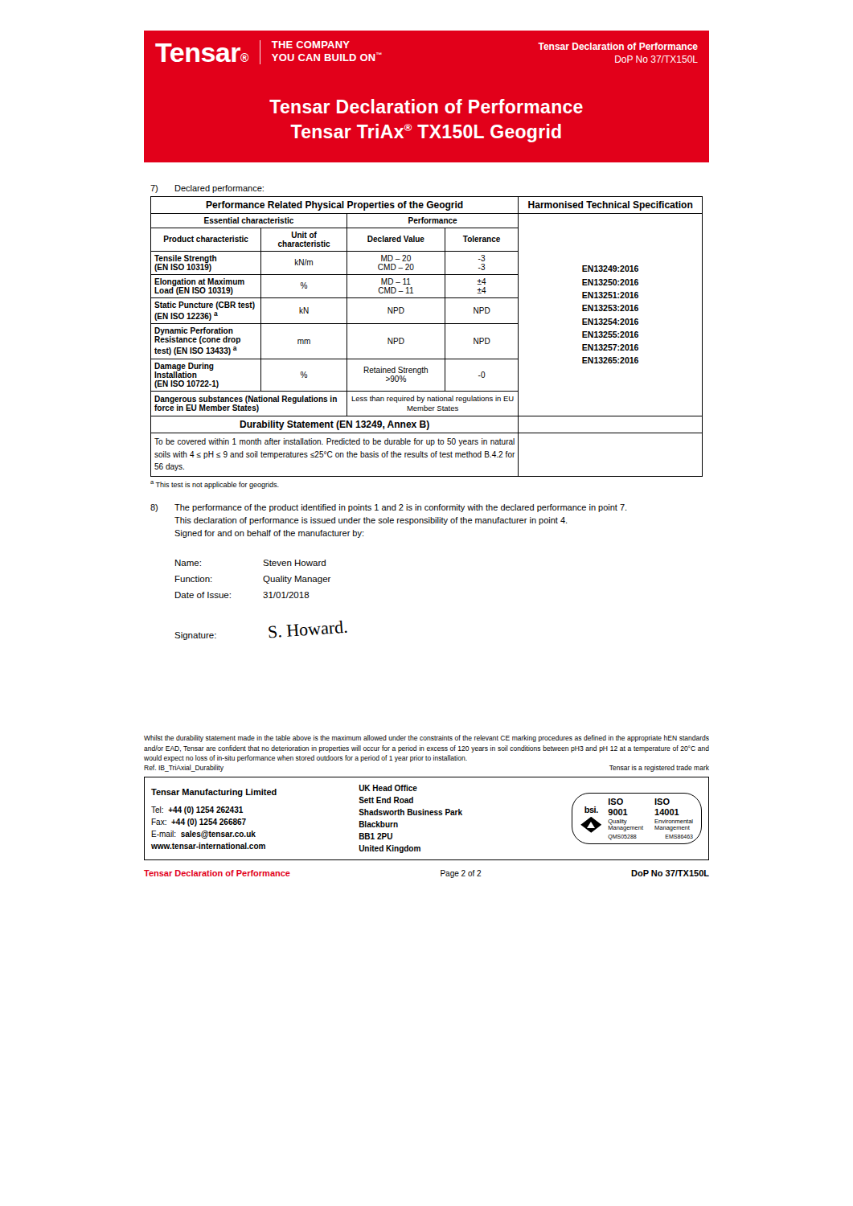Tensar®
THE COMPANY
YOU CAN BUILD ON™
Tensar Declaration of Performance
DoP No 37/TX150L
Tensar Declaration of Performance
Tensar TriAx® TX150L Geogrid
7)
Declared performance:
| Performance Related Physical Properties of the Geogrid | Harmonised Technical Specification |
| Essential characteristic | Performance | EN13249:2016 EN13250:2016 EN13251:2016 EN13253:2016 EN13254:2016 EN13255:2016 EN13257:2016 EN13265:2016 |
| Product characteristic | Unit of characteristic | Declared Value | Tolerance |
| Tensile Strength (EN ISO 10319) | kN/m | MD – 20 CMD – 20 | -3 -3 |
| Elongation at Maximum Load (EN ISO 10319) | % | MD – 11 CMD – 11 | ±4 ±4 |
| Static Puncture (CBR test) (EN ISO 12236) a | kN | NPD | NPD |
| Dynamic Perforation Resistance (cone drop test) (EN ISO 13433) a | mm | NPD | NPD |
| Damage During Installation (EN ISO 10722-1) | % | Retained Strength >90% | -0 |
| Dangerous substances (National Regulations in force in EU Member States) | Less than required by national regulations in EU Member States |
| Durability Statement (EN 13249, Annex B) | |
| To be covered within 1 month after installation. Predicted to be durable for up to 50 years in natural soils with 4 ≤ pH ≤ 9 and soil temperatures ≤25°C on the basis of the results of test method B.4.2 for 56 days. | |
a This test is not applicable for geogrids.
8)
The performance of the product identified in points 1 and 2 is in conformity with the declared performance in point 7.
This declaration of performance is issued under the sole responsibility of the manufacturer in point 4.
Signed for and on behalf of the manufacturer by:
Name:
Steven Howard
Function:
Quality Manager
Date of Issue:
31/01/2018
Signature:
S. Howard.
Whilst the durability statement made in the table above is the maximum allowed under the constraints of the relevant CE marking procedures as defined in the appropriate hEN standards and/or EAD, Tensar are confident that no deterioration in properties will occur for a period in excess of 120 years in soil conditions between pH3 and pH 12 at a temperature of 20°C and would expect no loss of in-situ performance when stored outdoors for a period of 1 year prior to installation.
Ref. IB_TriAxial_Durability
Tensar is a registered trade mark
Tensar Manufacturing Limited
Tel: +44 (0) 1254 262431
Fax: +44 (0) 1254 266867
E-mail: sales@tensar.co.uk
www.tensar-international.com
UK Head Office
Sett End Road
Shadsworth Business Park
Blackburn
BB1 2PU
United Kingdom
bsi.
ISO
9001
Quality
Management
ISO
14001
Environmental
Management
QMS05288 EMS86463
Tensar Declaration of Performance
Page 2 of 2
DoP No 37/TX150L